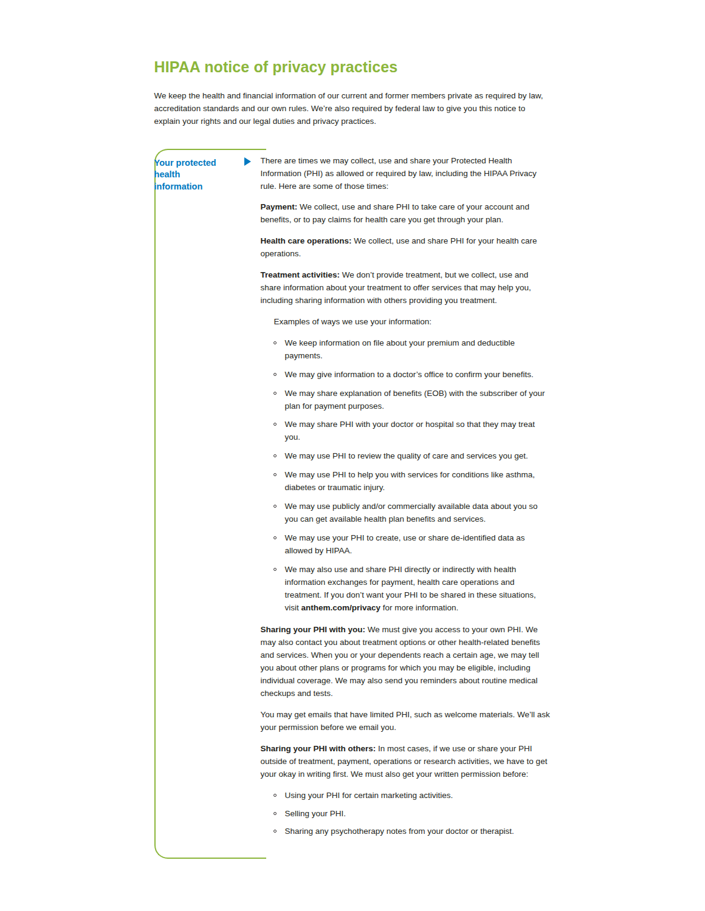HIPAA notice of privacy practices
We keep the health and financial information of our current and former members private as required by law, accreditation standards and our own rules. We’re also required by federal law to give you this notice to explain your rights and our legal duties and privacy practices.
Your protected
health
information
There are times we may collect, use and share your Protected Health Information (PHI) as allowed or required by law, including the HIPAA Privacy rule. Here are some of those times:
Payment: We collect, use and share PHI to take care of your account and benefits, or to pay claims for health care you get through your plan.
Health care operations: We collect, use and share PHI for your health care operations.
Treatment activities: We don’t provide treatment, but we collect, use and share information about your treatment to offer services that may help you, including sharing information with others providing you treatment.
Examples of ways we use your information:
We keep information on file about your premium and deductible payments.
We may give information to a doctor’s office to confirm your benefits.
We may share explanation of benefits (EOB) with the subscriber of your plan for payment purposes.
We may share PHI with your doctor or hospital so that they may treat you.
We may use PHI to review the quality of care and services you get.
We may use PHI to help you with services for conditions like asthma, diabetes or traumatic injury.
We may use publicly and/or commercially available data about you so you can get available health plan benefits and services.
We may use your PHI to create, use or share de-identified data as allowed by HIPAA.
We may also use and share PHI directly or indirectly with health information exchanges for payment, health care operations and treatment. If you don’t want your PHI to be shared in these situations, visit anthem.com/privacy for more information.
Sharing your PHI with you: We must give you access to your own PHI. We may also contact you about treatment options or other health-related benefits and services. When you or your dependents reach a certain age, we may tell you about other plans or programs for which you may be eligible, including individual coverage. We may also send you reminders about routine medical checkups and tests.
You may get emails that have limited PHI, such as welcome materials. We’ll ask your permission before we email you.
Sharing your PHI with others: In most cases, if we use or share your PHI outside of treatment, payment, operations or research activities, we have to get your okay in writing first. We must also get your written permission before:
Using your PHI for certain marketing activities.
Selling your PHI.
Sharing any psychotherapy notes from your doctor or therapist.